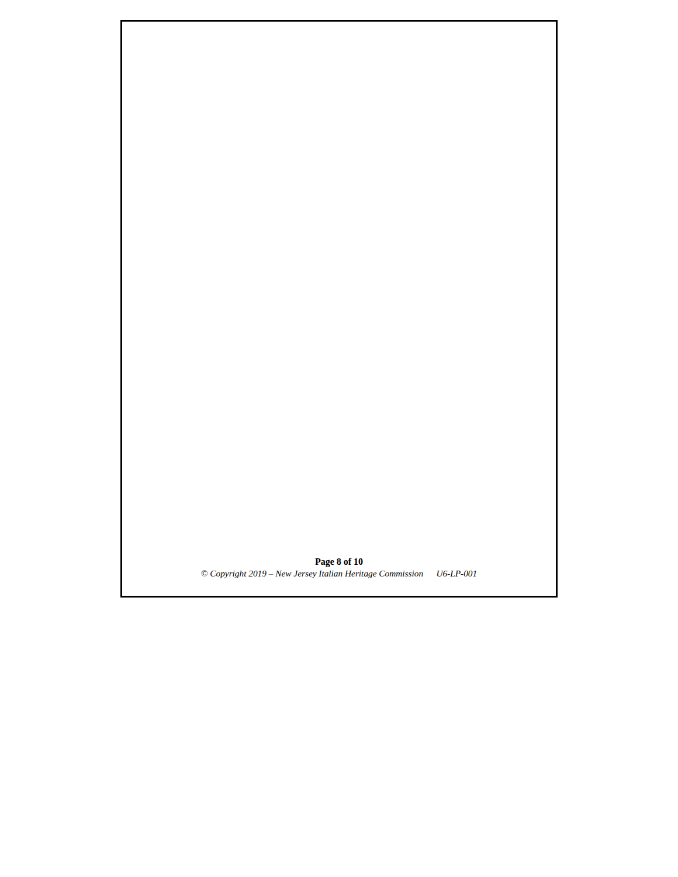Page 8 of 10
© Copyright 2019 – New Jersey Italian Heritage Commission U6-LP-001